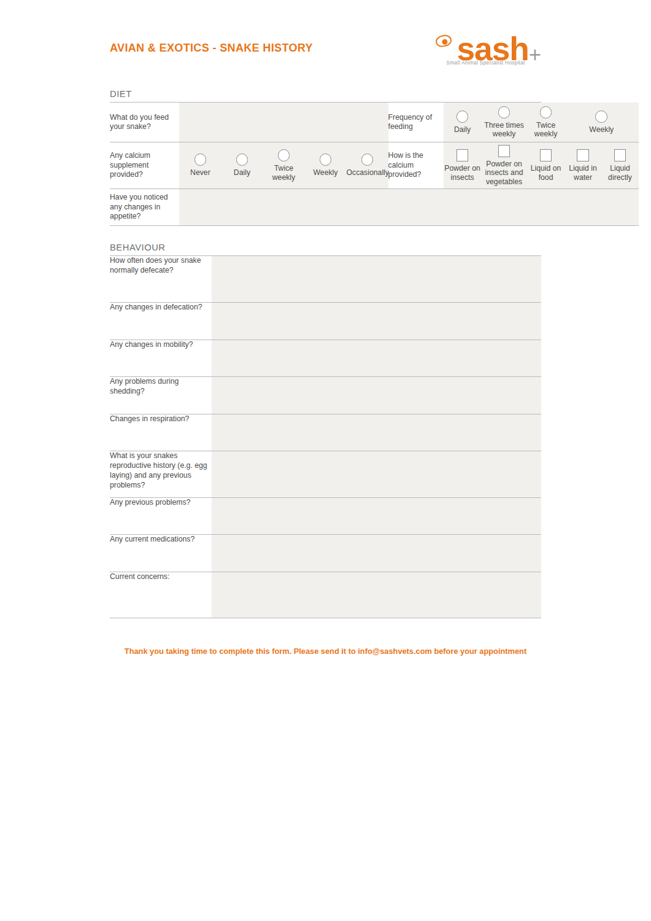Avian & Exotics - Snake History
sash+
Small Animal Specialist Hospital
DIET
| What do you feed your snake? | | Frequency of feeding | Daily | Three times weekly | Twice weekly | Weekly |
| Any calcium supplement provided? | Never | Daily | Twice weekly | Weekly | Occasionally | How is the calcium provided? | Powder on insects | Powder on insects and vegetables | Liquid on food | Liquid in water | Liquid directly |
| Have you noticed any changes in appetite? | |
BEHAVIOUR
| How often does your snake normally defecate? | |
| Any changes in defecation? | |
| Any changes in mobility? | |
| Any problems during shedding? | |
| Changes in respiration? | |
| What is your snakes reproductive history (e.g. egg laying) and any previous problems? | |
| Any previous problems? | |
| Any current medications? | |
| Current concerns: | |
Thank you taking time to complete this form. Please send it to info@sashvets.com before your appointment